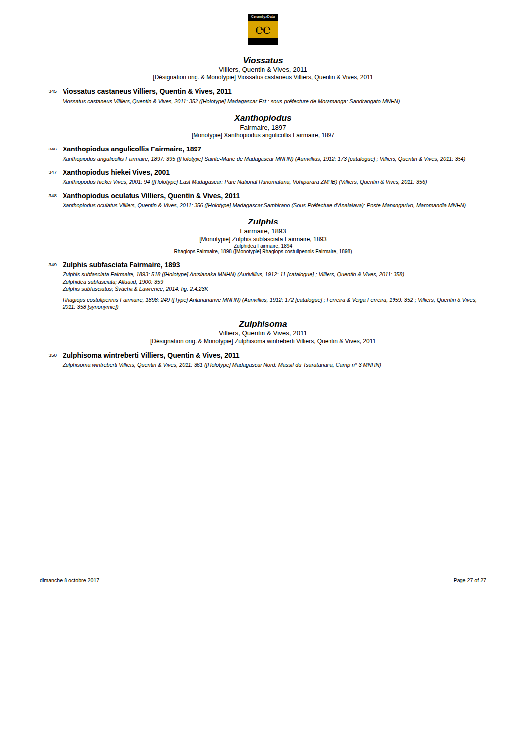CerambyxData
℮℮
Viossatus
Villiers, Quentin & Vives, 2011
[Désignation orig. & Monotypie] Viossatus castaneus Villiers, Quentin & Vives, 2011
345
Viossatus castaneus Villiers, Quentin & Vives, 2011
Viossatus castaneus Villiers, Quentin & Vives, 2011: 352 ([Holotype] Madagascar Est : sous-préfecture de Moramanga: Sandrangato MNHN)
Xanthopiodus
Fairmaire, 1897
[Monotypie] Xanthopiodus angulicollis Fairmaire, 1897
346
Xanthopiodus angulicollis Fairmaire, 1897
Xanthopiodus angulicollis Fairmaire, 1897: 395 ([Holotype] Sainte-Marie de Madagascar MNHN) (Aurivillius, 1912: 173 [catalogue] ; Villiers, Quentin & Vives, 2011: 354)
347
Xanthopiodus hiekei Vives, 2001
Xanthiopodus hiekei Vives, 2001: 94 ([Holotype] East Madagascar: Parc National Ranomafana, Vohiparara ZMHB) (Villiers, Quentin & Vives, 2011: 356)
348
Xanthopiodus oculatus Villiers, Quentin & Vives, 2011
Xanthopiodus oculatus Villiers, Quentin & Vives, 2011: 356 ([Holotype] Madagascar Sambirano (Sous-Préfecture d'Analalava): Poste Manongarivo, Maromandia MNHN)
Zulphis
Fairmaire, 1893
[Monotypie] Zulphis subfasciata Fairmaire, 1893
Zulphidea Fairmaire, 1894
Rhagiops Fairmaire, 1898 ([Monotypie] Rhagiops costulipennis Fairmaire, 1898)
349
Zulphis subfasciata Fairmaire, 1893
Zulphis subfasciata Fairmaire, 1893: 518 ([Holotype] Antsianaka MNHN) (Aurivillius, 1912: 11 [catalogue] ; Villiers, Quentin & Vives, 2011: 358)
Zulphidea subfasciata; Alluaud, 1900: 359
Zulphis subfasciatus; Švácha & Lawrence, 2014: fig. 2.4.23K
Rhagiops costulipennis Fairmaire, 1898: 249 ([Type] Antananarive MNHN) (Aurivillius, 1912: 172 [catalogue] ; Ferreira & Veiga Ferreira, 1959: 352 ; Villiers, Quentin & Vives, 2011: 358 [synonymie])
Zulphisoma
Villiers, Quentin & Vives, 2011
[Désignation orig. & Monotypie] Zulphisoma wintreberti Villiers, Quentin & Vives, 2011
350
Zulphisoma wintreberti Villiers, Quentin & Vives, 2011
Zulphisoma wintreberti Villiers, Quentin & Vives, 2011: 361 ([Holotype] Madagascar Nord: Massif du Tsaratanana, Camp n° 3 MNHN)
dimanche 8 octobre 2017 Page 27 of 27